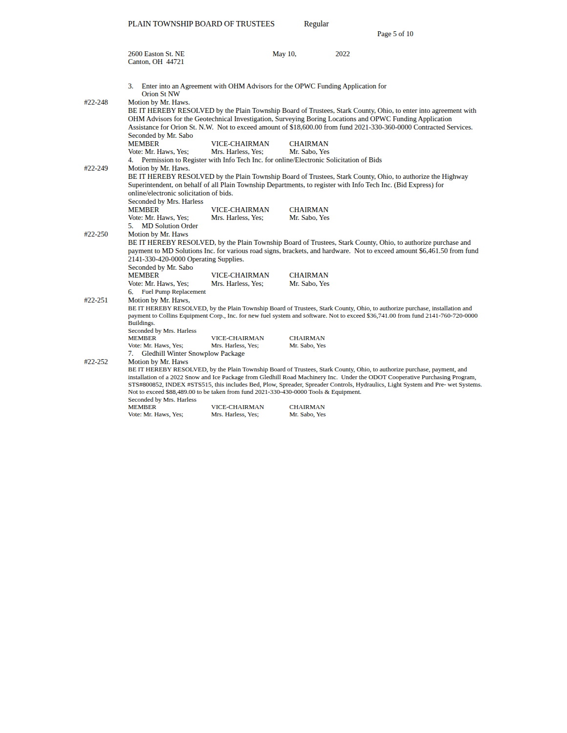PLAIN TOWNSHIP BOARD OF TRUSTEES Regular
Page 5 of 10
2600 Easton St. NE May 10, 2022
Canton, OH 44721
3. Enter into an Agreement with OHM Advisors for the OPWC Funding Application for
Orion St NW
#22-248
Motion by Mr. Haws.
BE IT HEREBY RESOLVED by the Plain Township Board of Trustees, Stark County, Ohio, to enter into agreement with OHM Advisors for the Geotechnical Investigation, Surveying Boring Locations and OPWC Funding Application Assistance for Orion St. N.W. Not to exceed amount of $18,600.00 from fund 2021-330-360-0000 Contracted Services.
Seconded by Mr. Sabo
MEMBER VICE-CHAIRMAN CHAIRMAN
Vote: Mr. Haws, Yes; Mrs. Harless, Yes; Mr. Sabo, Yes
4. Permission to Register with Info Tech Inc. for online/Electronic Solicitation of Bids
#22-249
Motion by Mr. Haws.
BE IT HEREBY RESOLVED by the Plain Township Board of Trustees, Stark County, Ohio, to authorize the Highway Superintendent, on behalf of all Plain Township Departments, to register with Info Tech Inc. (Bid Express) for online/electronic solicitation of bids.
Seconded by Mrs. Harless
MEMBER VICE-CHAIRMAN CHAIRMAN
Vote: Mr. Haws, Yes; Mrs. Harless, Yes; Mr. Sabo, Yes
5. MD Solution Order
#22-250
Motion by Mr. Haws
BE IT HEREBY RESOLVED, by the Plain Township Board of Trustees, Stark County, Ohio, to authorize purchase and payment to MD Solutions Inc. for various road signs, brackets, and hardware. Not to exceed amount $6,461.50 from fund 2141-330-420-0000 Operating Supplies.
Seconded by Mr. Sabo
MEMBER VICE-CHAIRMAN CHAIRMAN
Vote: Mr. Haws, Yes; Mrs. Harless, Yes; Mr. Sabo, Yes
6. Fuel Pump Replacement
#22-251
Motion by Mr. Haws,
BE IT HEREBY RESOLVED, by the Plain Township Board of Trustees, Stark County, Ohio, to authorize purchase, installation and payment to Collins Equipment Corp., Inc. for new fuel system and software. Not to exceed $36,741.00 from fund 2141-760-720-0000 Buildings.
Seconded by Mrs. Harless
MEMBER VICE-CHAIRMAN CHAIRMAN
Vote: Mr. Haws, Yes; Mrs. Harless, Yes; Mr. Sabo, Yes
7. Gledhill Winter Snowplow Package
#22-252
Motion by Mr. Haws
BE IT HEREBY RESOLVED, by the Plain Township Board of Trustees, Stark County, Ohio, to authorize purchase, payment, and installation of a 2022 Snow and Ice Package from Gledhill Road Machinery Inc. Under the ODOT Cooperative Purchasing Program, STS#800852, INDEX #STS515, this includes Bed, Plow, Spreader, Spreader Controls, Hydraulics, Light System and Pre- wet Systems. Not to exceed $88,489.00 to be taken from fund 2021-330-430-0000 Tools & Equipment.
Seconded by Mrs. Harless
MEMBER VICE-CHAIRMAN CHAIRMAN
Vote: Mr. Haws, Yes; Mrs. Harless, Yes; Mr. Sabo, Yes